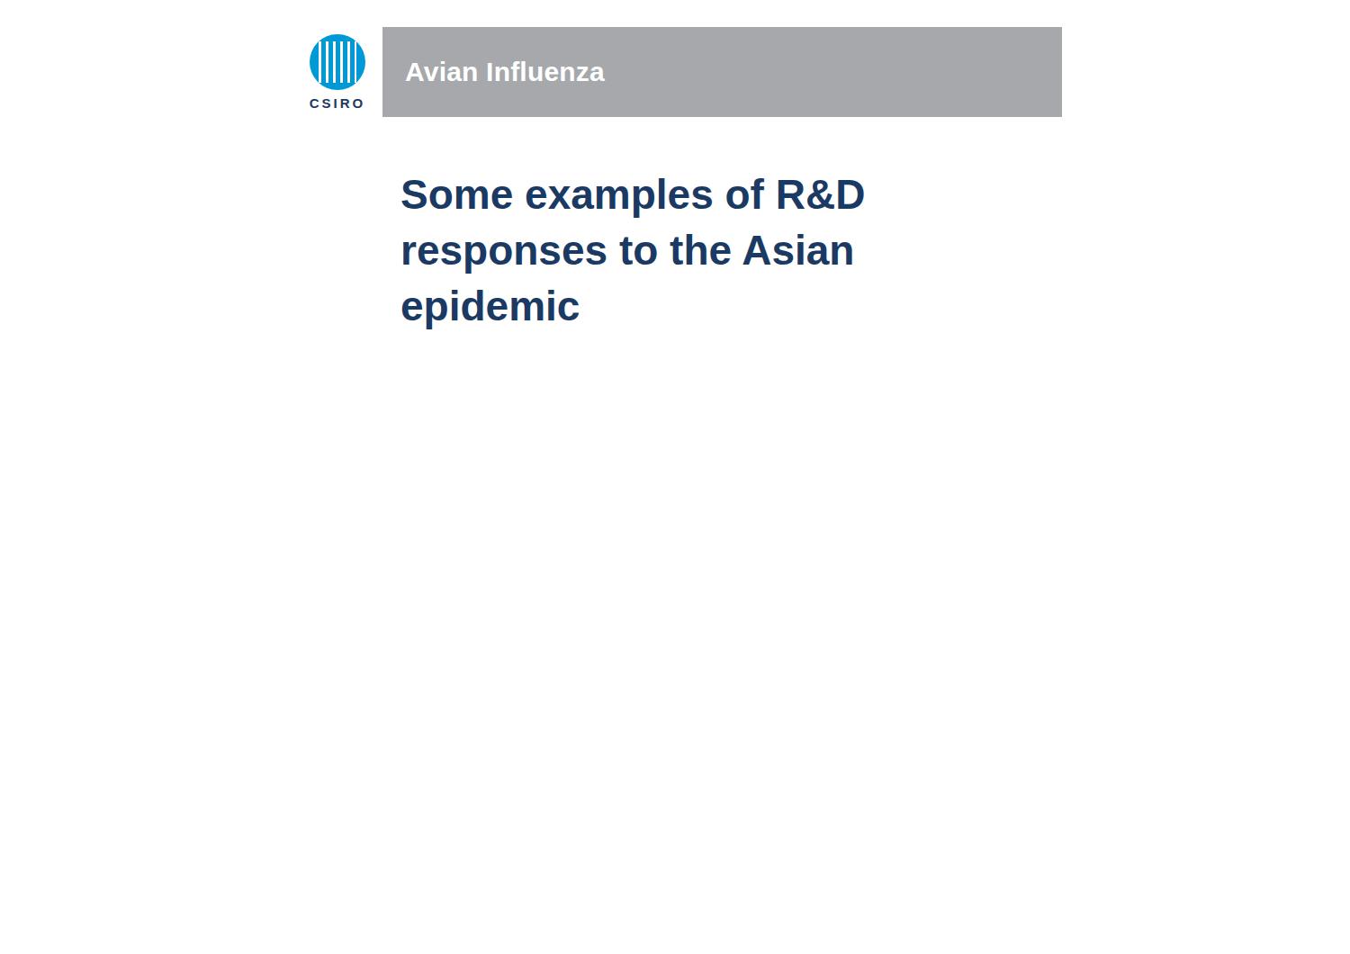Avian Influenza
CSIRO
Some examples of R&D responses to the Asian epidemic